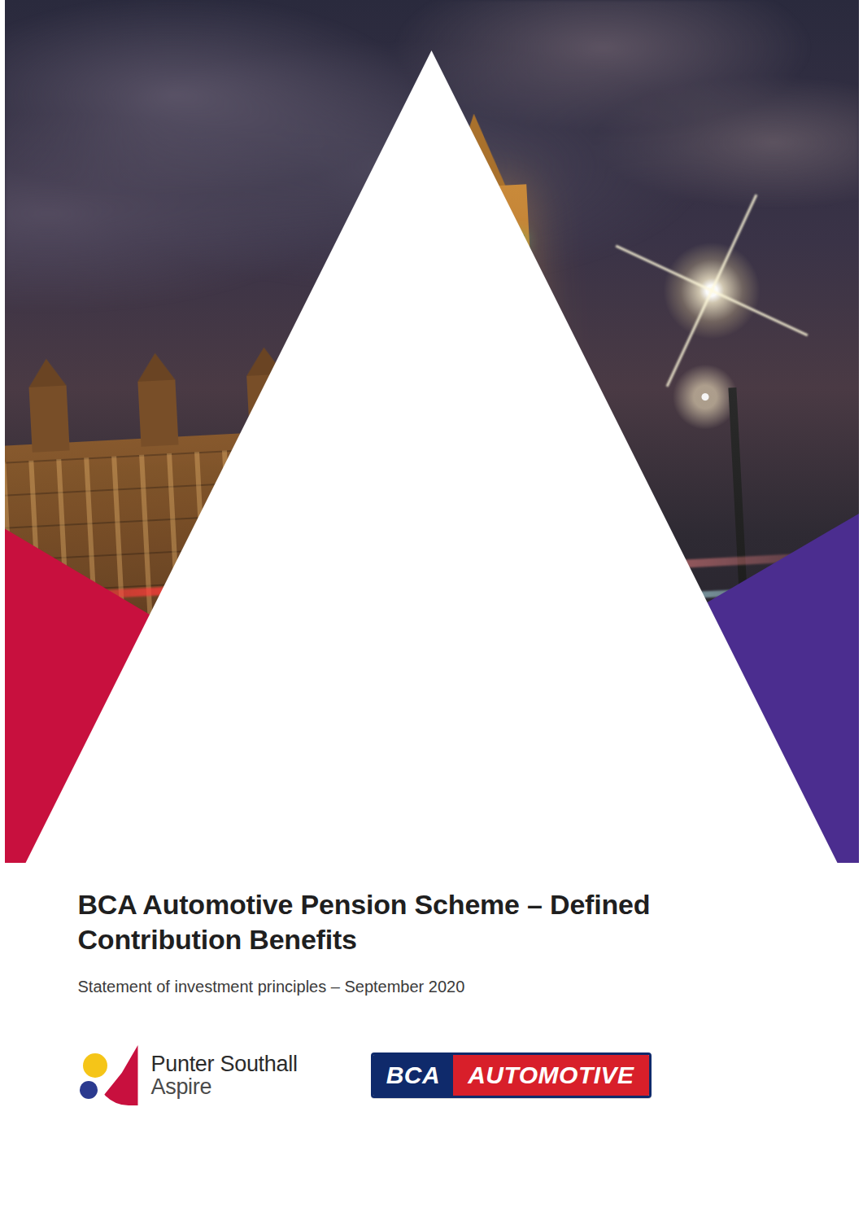BCA Automotive Pension Scheme – Defined
Contribution Benefits
Statement of investment principles – September 2020
Punter Southall
Aspire
BCA
AUTOMOTIVE